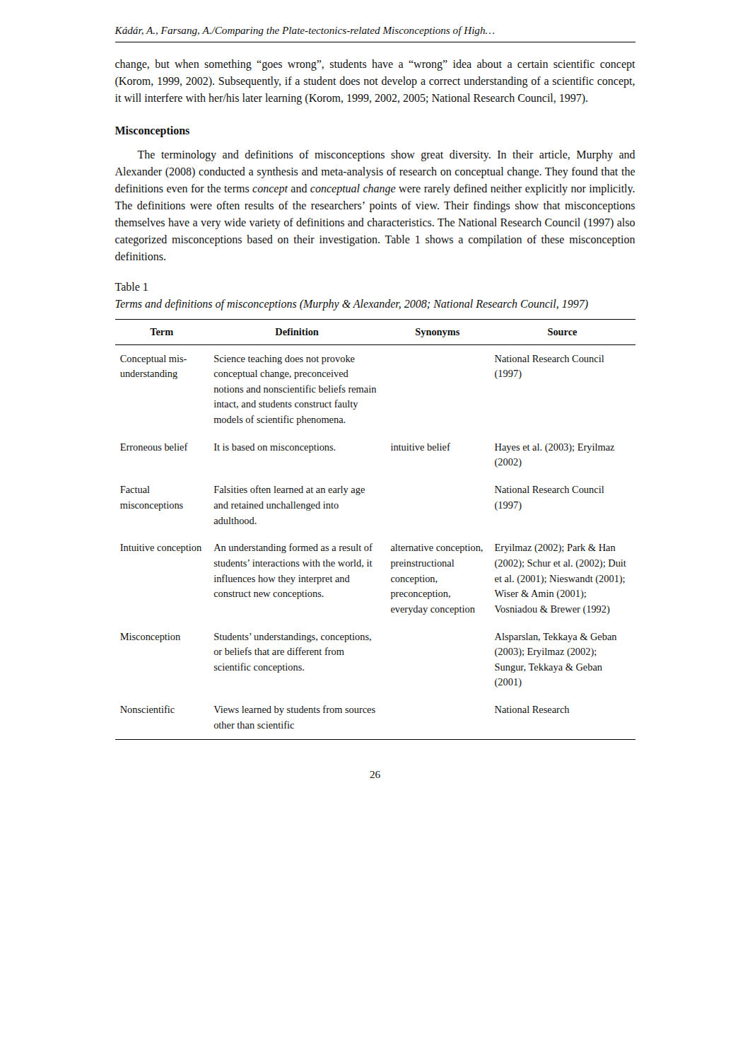Kádár, A., Farsang, A./Comparing the Plate-tectonics-related Misconceptions of High…
change, but when something “goes wrong”, students have a “wrong” idea about a certain scientific concept (Korom, 1999, 2002). Subsequently, if a student does not develop a correct understanding of a scientific concept, it will interfere with her/his later learning (Korom, 1999, 2002, 2005; National Research Council, 1997).
Misconceptions
The terminology and definitions of misconceptions show great diversity. In their article, Murphy and Alexander (2008) conducted a synthesis and meta-analysis of research on conceptual change. They found that the definitions even for the terms concept and conceptual change were rarely defined neither explicitly nor implicitly. The definitions were often results of the researchers’ points of view. Their findings show that misconceptions themselves have a very wide variety of definitions and characteristics. The National Research Council (1997) also categorized misconceptions based on their investigation. Table 1 shows a compilation of these misconception definitions.
Table 1
Terms and definitions of misconceptions (Murphy & Alexander, 2008; National Research Council, 1997)
| Term | Definition | Synonyms | Source |
| --- | --- | --- | --- |
| Conceptual mis-understanding | Science teaching does not provoke conceptual change, preconceived notions and nonscientific beliefs remain intact, and students construct faulty models of scientific phenomena. | | National Research Council (1997) |
| Erroneous belief | It is based on misconceptions. | intuitive belief | Hayes et al. (2003); Eryilmaz (2002) |
| Factual misconceptions | Falsities often learned at an early age and retained unchallenged into adulthood. | | National Research Council (1997) |
| Intuitive conception | An understanding formed as a result of students’ interactions with the world, it influences how they interpret and construct new conceptions. | alternative conception, preinstructional conception, preconception, everyday conception | Eryilmaz (2002); Park & Han (2002); Schur et al. (2002); Duit et al. (2001); Nieswandt (2001); Wiser & Amin (2001); Vosniadou & Brewer (1992) |
| Misconception | Students’ understandings, conceptions, or beliefs that are different from scientific conceptions. | | Alsparslan, Tekkaya & Geban (2003); Eryilmaz (2002); Sungur, Tekkaya & Geban (2001) |
| Nonscientific | Views learned by students from sources other than scientific | | National Research |
26